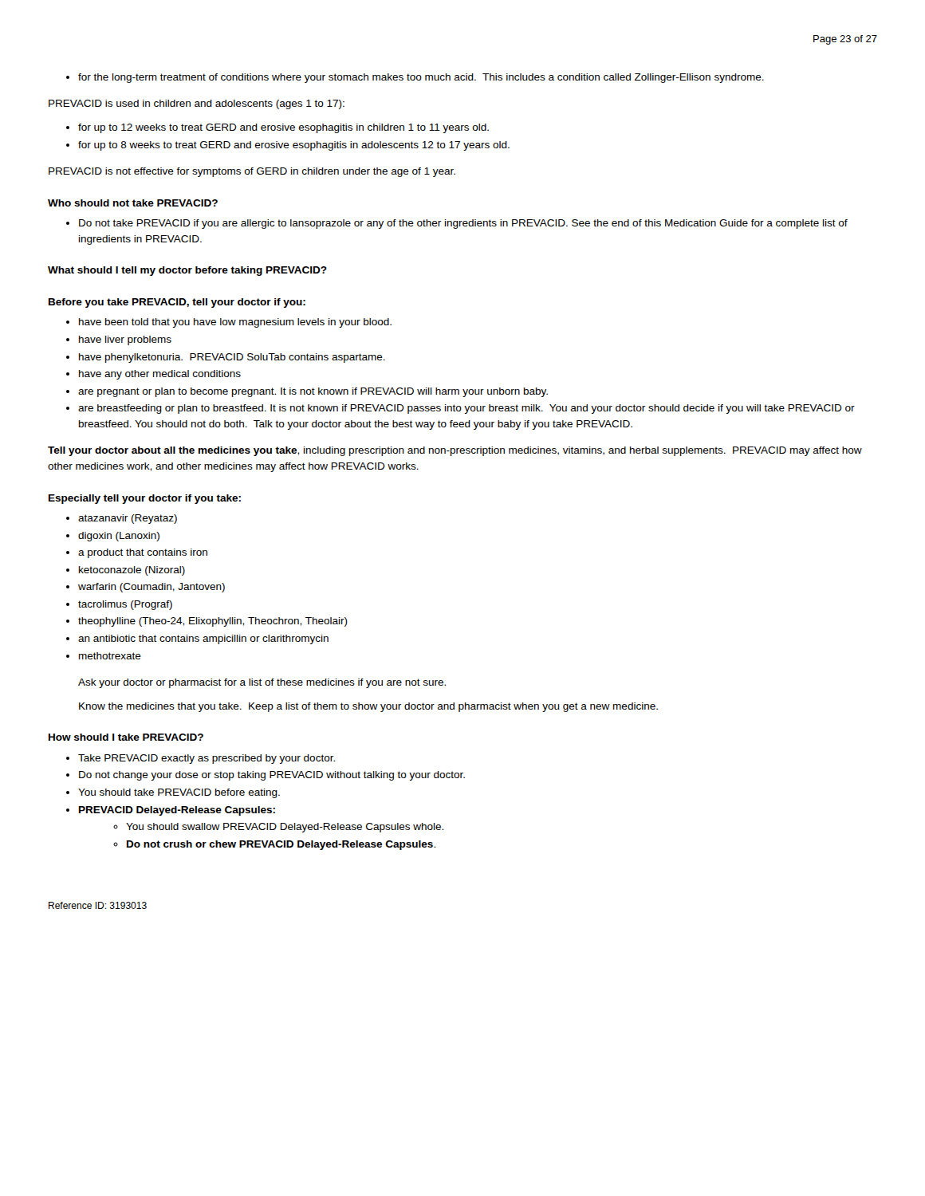Page 23 of 27
for the long-term treatment of conditions where your stomach makes too much acid. This includes a condition called Zollinger-Ellison syndrome.
PREVACID is used in children and adolescents (ages 1 to 17):
for up to 12 weeks to treat GERD and erosive esophagitis in children 1 to 11 years old.
for up to 8 weeks to treat GERD and erosive esophagitis in adolescents 12 to 17 years old.
PREVACID is not effective for symptoms of GERD in children under the age of 1 year.
Who should not take PREVACID?
Do not take PREVACID if you are allergic to lansoprazole or any of the other ingredients in PREVACID. See the end of this Medication Guide for a complete list of ingredients in PREVACID.
What should I tell my doctor before taking PREVACID?
Before you take PREVACID, tell your doctor if you:
have been told that you have low magnesium levels in your blood.
have liver problems
have phenylketonuria. PREVACID SoluTab contains aspartame.
have any other medical conditions
are pregnant or plan to become pregnant. It is not known if PREVACID will harm your unborn baby.
are breastfeeding or plan to breastfeed. It is not known if PREVACID passes into your breast milk. You and your doctor should decide if you will take PREVACID or breastfeed. You should not do both. Talk to your doctor about the best way to feed your baby if you take PREVACID.
Tell your doctor about all the medicines you take, including prescription and non-prescription medicines, vitamins, and herbal supplements. PREVACID may affect how other medicines work, and other medicines may affect how PREVACID works.
Especially tell your doctor if you take:
atazanavir (Reyataz)
digoxin (Lanoxin)
a product that contains iron
ketoconazole (Nizoral)
warfarin (Coumadin, Jantoven)
tacrolimus (Prograf)
theophylline (Theo-24, Elixophyllin, Theochron, Theolair)
an antibiotic that contains ampicillin or clarithromycin
methotrexate
Ask your doctor or pharmacist for a list of these medicines if you are not sure.
Know the medicines that you take. Keep a list of them to show your doctor and pharmacist when you get a new medicine.
How should I take PREVACID?
Take PREVACID exactly as prescribed by your doctor.
Do not change your dose or stop taking PREVACID without talking to your doctor.
You should take PREVACID before eating.
PREVACID Delayed-Release Capsules:
You should swallow PREVACID Delayed-Release Capsules whole.
Do not crush or chew PREVACID Delayed-Release Capsules.
Reference ID: 3193013